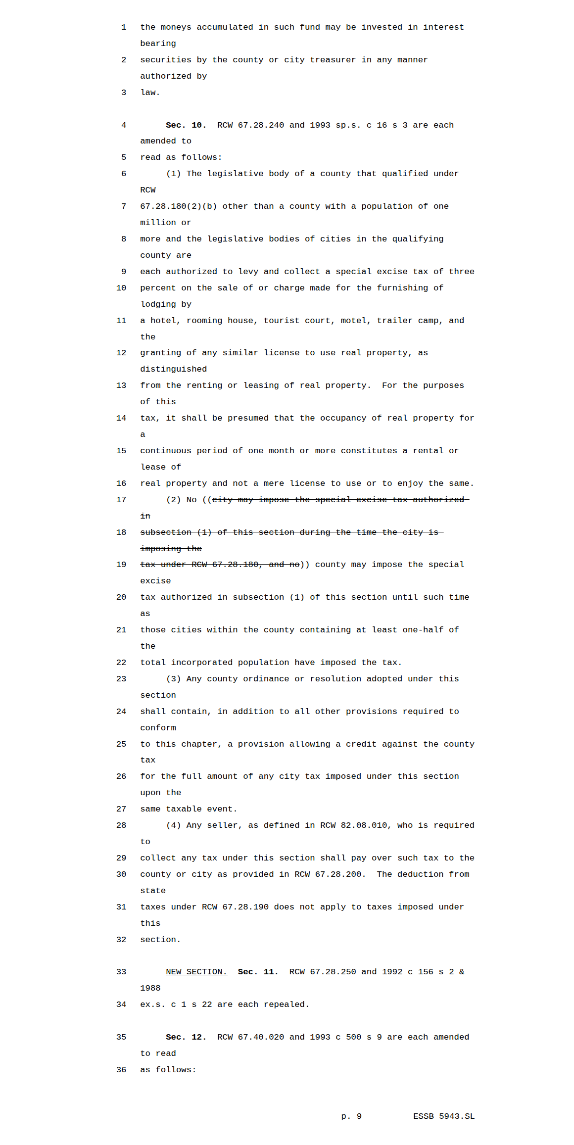1 the moneys accumulated in such fund may be invested in interest bearing
2 securities by the county or city treasurer in any manner authorized by
3 law.
4 Sec. 10. RCW 67.28.240 and 1993 sp.s. c 16 s 3 are each amended to
5 read as follows:
6 (1) The legislative body of a county that qualified under RCW
767.28.180(2)(b) other than a county with a population of one million or
8 more and the legislative bodies of cities in the qualifying county are
9 each authorized to levy and collect a special excise tax of three
10 percent on the sale of or charge made for the furnishing of lodging by
11 a hotel, rooming house, tourist court, motel, trailer camp, and the
12 granting of any similar license to use real property, as distinguished
13 from the renting or leasing of real property. For the purposes of this
14 tax, it shall be presumed that the occupancy of real property for a
15 continuous period of one month or more constitutes a rental or lease of
16 real property and not a mere license to use or to enjoy the same.
17 (2) No ((city may impose the special excise tax authorized in
18 subsection (1) of this section during the time the city is imposing the
19 tax under RCW 67.28.180, and no)) county may impose the special excise
20 tax authorized in subsection (1) of this section until such time as
21 those cities within the county containing at least one-half of the
22 total incorporated population have imposed the tax.
23 (3) Any county ordinance or resolution adopted under this section
24 shall contain, in addition to all other provisions required to conform
25 to this chapter, a provision allowing a credit against the county tax
26 for the full amount of any city tax imposed under this section upon the
27 same taxable event.
28 (4) Any seller, as defined in RCW 82.08.010, who is required to
29 collect any tax under this section shall pay over such tax to the
30 county or city as provided in RCW 67.28.200. The deduction from state
31 taxes under RCW 67.28.190 does not apply to taxes imposed under this
32 section.
33 NEW SECTION. Sec. 11. RCW 67.28.250 and 1992 c 156 s 2 & 1988
34 ex.s. c 1 s 22 are each repealed.
35 Sec. 12. RCW 67.40.020 and 1993 c 500 s 9 are each amended to read
36 as follows:
p. 9 ESSB 5943.SL